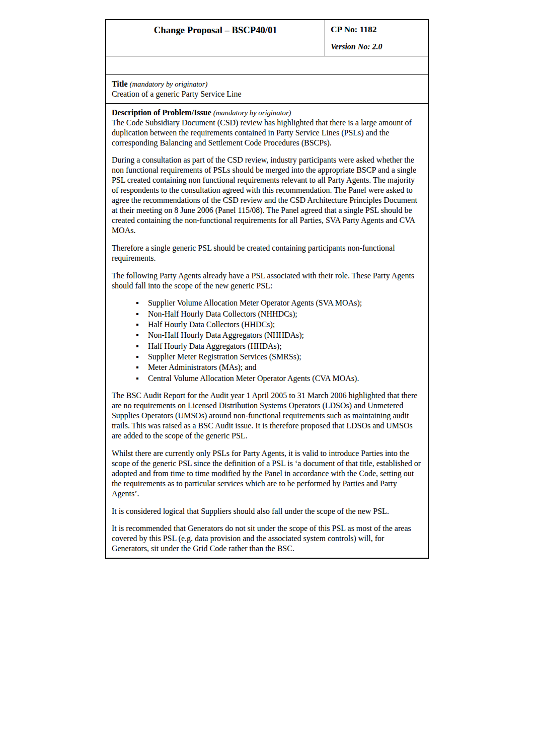| Change Proposal – BSCP40/01 | CP No: 1182 Version No: 2.0 |
| Title (mandatory by originator) Creation of a generic Party Service Line |
| Description of Problem/Issue (mandatory by originator) The Code Subsidiary Document (CSD) review has highlighted that there is a large amount of duplication between the requirements contained in Party Service Lines (PSLs) and the corresponding Balancing and Settlement Code Procedures (BSCPs). During a consultation as part of the CSD review, industry participants were asked whether the non functional requirements of PSLs should be merged into the appropriate BSCP and a single PSL created containing non functional requirements relevant to all Party Agents. The majority of respondents to the consultation agreed with this recommendation. The Panel were asked to agree the recommendations of the CSD review and the CSD Architecture Principles Document at their meeting on 8 June 2006 (Panel 115/08). The Panel agreed that a single PSL should be created containing the non-functional requirements for all Parties, SVA Party Agents and CVA MOAs. Therefore a single generic PSL should be created containing participants non-functional requirements. The following Party Agents already have a PSL associated with their role. These Party Agents should fall into the scope of the new generic PSL: Supplier Volume Allocation Meter Operator Agents (SVA MOAs); Non-Half Hourly Data Collectors (NHHDCs); Half Hourly Data Collectors (HHDCs); Non-Half Hourly Data Aggregators (NHHDAs); Half Hourly Data Aggregators (HHDAs); Supplier Meter Registration Services (SMRSs); Meter Administrators (MAs); and Central Volume Allocation Meter Operator Agents (CVA MOAs). The BSC Audit Report for the Audit year 1 April 2005 to 31 March 2006 highlighted that there are no requirements on Licensed Distribution Systems Operators (LDSOs) and Unmetered Supplies Operators (UMSOs) around non-functional requirements such as maintaining audit trails. This was raised as a BSC Audit issue. It is therefore proposed that LDSOs and UMSOs are added to the scope of the generic PSL. Whilst there are currently only PSLs for Party Agents, it is valid to introduce Parties into the scope of the generic PSL since the definition of a PSL is ‘a document of that title, established or adopted and from time to time modified by the Panel in accordance with the Code, setting out the requirements as to particular services which are to be performed by Parties and Party Agents’. It is considered logical that Suppliers should also fall under the scope of the new PSL. It is recommended that Generators do not sit under the scope of this PSL as most of the areas covered by this PSL (e.g. data provision and the associated system controls) will, for Generators, sit under the Grid Code rather than the BSC. |